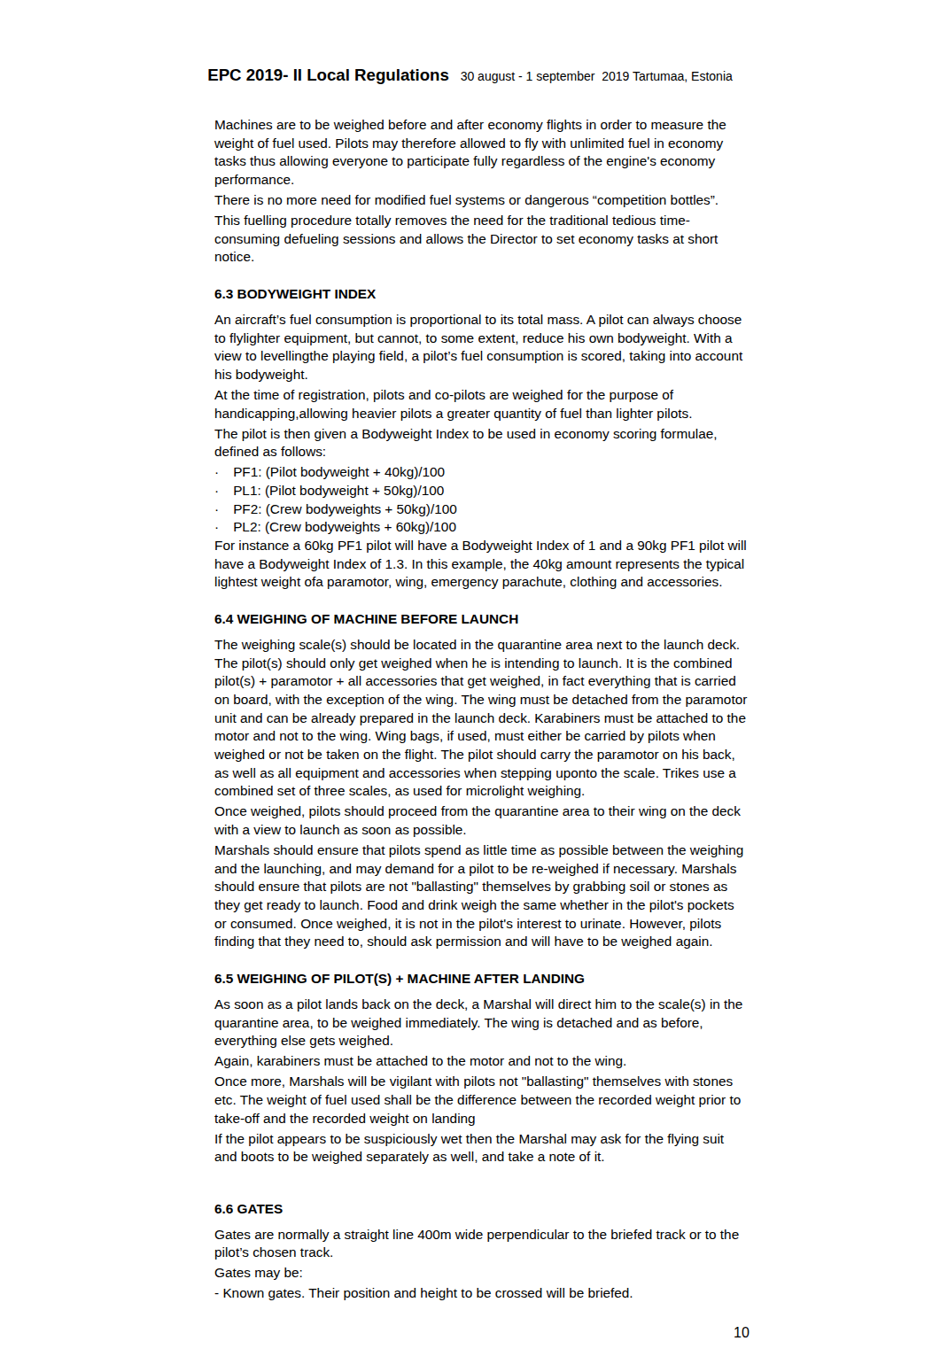EPC 2019- II Local Regulations 30 august - 1 september 2019 Tartumaa, Estonia
Machines are to be weighed before and after economy flights in order to measure the weight of fuel used. Pilots may therefore allowed to fly with unlimited fuel in economy tasks thus allowing everyone to participate fully regardless of the engine's economy performance.
There is no more need for modified fuel systems or dangerous “competition bottles”.
This fuelling procedure totally removes the need for the traditional tedious time-consuming defueling sessions and allows the Director to set economy tasks at short notice.
6.3 BODYWEIGHT INDEX
An aircraft’s fuel consumption is proportional to its total mass. A pilot can always choose to flylighter equipment, but cannot, to some extent, reduce his own bodyweight. With a view to levellingthe playing field, a pilot’s fuel consumption is scored, taking into account his bodyweight.
At the time of registration, pilots and co-pilots are weighed for the purpose of handicapping,allowing heavier pilots a greater quantity of fuel than lighter pilots.
The pilot is then given a Bodyweight Index to be used in economy scoring formulae, defined as follows:
PF1: (Pilot bodyweight + 40kg)/100
PL1: (Pilot bodyweight + 50kg)/100
PF2: (Crew bodyweights + 50kg)/100
PL2: (Crew bodyweights + 60kg)/100
For instance a 60kg PF1 pilot will have a Bodyweight Index of 1 and a 90kg PF1 pilot will have a Bodyweight Index of 1.3. In this example, the 40kg amount represents the typical lightest weight ofa paramotor, wing, emergency parachute, clothing and accessories.
6.4 WEIGHING OF MACHINE BEFORE LAUNCH
The weighing scale(s) should be located in the quarantine area next to the launch deck. The pilot(s) should only get weighed when he is intending to launch. It is the combined pilot(s) + paramotor + all accessories that get weighed, in fact everything that is carried on board, with the exception of the wing. The wing must be detached from the paramotor unit and can be already prepared in the launch deck. Karabiners must be attached to the motor and not to the wing. Wing bags, if used, must either be carried by pilots when weighed or not be taken on the flight. The pilot should carry the paramotor on his back, as well as all equipment and accessories when stepping uponto the scale. Trikes use a combined set of three scales, as used for microlight weighing.
Once weighed, pilots should proceed from the quarantine area to their wing on the deck with a view to launch as soon as possible.
Marshals should ensure that pilots spend as little time as possible between the weighing and the launching, and may demand for a pilot to be re-weighed if necessary. Marshals should ensure that pilots are not "ballasting" themselves by grabbing soil or stones as they get ready to launch. Food and drink weigh the same whether in the pilot's pockets or consumed. Once weighed, it is not in the pilot's interest to urinate. However, pilots finding that they need to, should ask permission and will have to be weighed again.
6.5 WEIGHING OF PILOT(S) + MACHINE AFTER LANDING
As soon as a pilot lands back on the deck, a Marshal will direct him to the scale(s) in the quarantine area, to be weighed immediately. The wing is detached and as before, everything else gets weighed.
Again, karabiners must be attached to the motor and not to the wing.
Once more, Marshals will be vigilant with pilots not "ballasting" themselves with stones etc. The weight of fuel used shall be the difference between the recorded weight prior to take-off and the recorded weight on landing
If the pilot appears to be suspiciously wet then the Marshal may ask for the flying suit and boots to be weighed separately as well, and take a note of it.
6.6 GATES
Gates are normally a straight line 400m wide perpendicular to the briefed track or to the pilot’s chosen track.
Gates may be:
- Known gates. Their position and height to be crossed will be briefed.
10